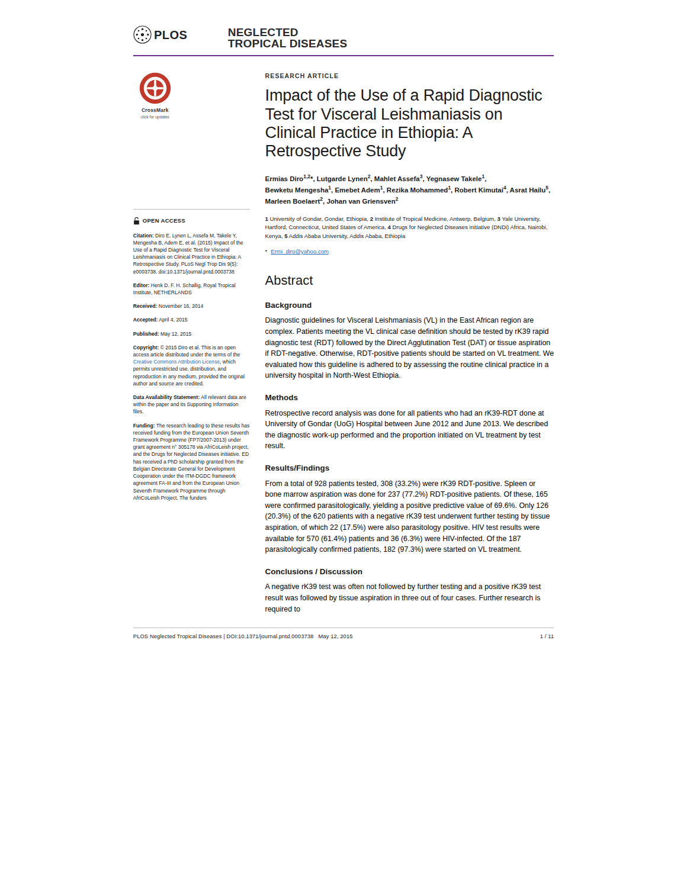PLOS
NEGLECTEDTROPICAL DISEASES
CrossMark
click for updates
OPEN ACCESS
Citation: Diro E, Lynen L, Assefa M, Takele Y, Mengesha B, Adem E, et al. (2015) Impact of the Use of a Rapid Diagnostic Test for Visceral Leishmaniasis on Clinical Practice in Ethiopia: A Retrospective Study. PLoS Negl Trop Dis 9(5): e0003738. doi:10.1371/journal.pntd.0003738
Editor: Henk D. F. H. Schallig, Royal Tropical Institute, NETHERLANDS
Received: November 16, 2014
Accepted: April 4, 2015
Published: May 12, 2015
Copyright: © 2015 Diro et al. This is an open access article distributed under the terms of the Creative Commons Attribution License, which permits unrestricted use, distribution, and reproduction in any medium, provided the original author and source are credited.
Data Availability Statement: All relevant data are within the paper and its Supporting Information files.
Funding: The research leading to these results has received funding from the European Union Seventh Framework Programme (FP7/2007-2013) under grant agreement n° 305178 via AfriCoLeish project, and the Drugs for Neglected Diseases initiative. ED has received a PhD scholarship granted from the Belgian Directorate General for Development Cooperation under the ITM-DGDC framework agreement FA-III and from the European Union Seventh Framework Programme through AfriCoLeish Project. The funders
RESEARCH ARTICLE
Impact of the Use of a Rapid Diagnostic Test for Visceral Leishmaniasis on Clinical Practice in Ethiopia: A Retrospective Study
Ermias Diro1,2*, Lutgarde Lynen2, Mahlet Assefa3, Yegnasew Takele1,
Bewketu Mengesha1, Emebet Adem1, Rezika Mohammed1, Robert Kimutai4, Asrat Hailu5,
Marleen Boelaert2, Johan van Griensven2
1 University of Gondar, Gondar, Ethiopia, 2 Institute of Tropical Medicine, Antwerp, Belgium, 3 Yale University, Hartford, Connecticut, United States of America, 4 Drugs for Neglected Diseases initiative (DNDi) Africa, Nairobi, Kenya, 5 Addis Ababa University, Addis Ababa, Ethiopia
*Ermi_diro@yahoo.com
Abstract
Background
Diagnostic guidelines for Visceral Leishmaniasis (VL) in the East African region are complex. Patients meeting the VL clinical case definition should be tested by rK39 rapid diagnostic test (RDT) followed by the Direct Agglutination Test (DAT) or tissue aspiration if RDT-negative. Otherwise, RDT-positive patients should be started on VL treatment. We evaluated how this guideline is adhered to by assessing the routine clinical practice in a university hospital in North-West Ethiopia.
Methods
Retrospective record analysis was done for all patients who had an rK39-RDT done at University of Gondar (UoG) Hospital between June 2012 and June 2013. We described the diagnostic work-up performed and the proportion initiated on VL treatment by test result.
Results/Findings
From a total of 928 patients tested, 308 (33.2%) were rK39 RDT-positive. Spleen or bone marrow aspiration was done for 237 (77.2%) RDT-positive patients. Of these, 165 were confirmed parasitologically, yielding a positive predictive value of 69.6%. Only 126 (20.3%) of the 620 patients with a negative rK39 test underwent further testing by tissue aspiration, of which 22 (17.5%) were also parasitology positive. HIV test results were available for 570 (61.4%) patients and 36 (6.3%) were HIV-infected. Of the 187 parasitologically confirmed patients, 182 (97.3%) were started on VL treatment.
Conclusions / Discussion
A negative rK39 test was often not followed by further testing and a positive rK39 test result was followed by tissue aspiration in three out of four cases. Further research is required to
PLOS Neglected Tropical Diseases | DOI:10.1371/journal.pntd.0003738 May 12, 2015
1 / 11